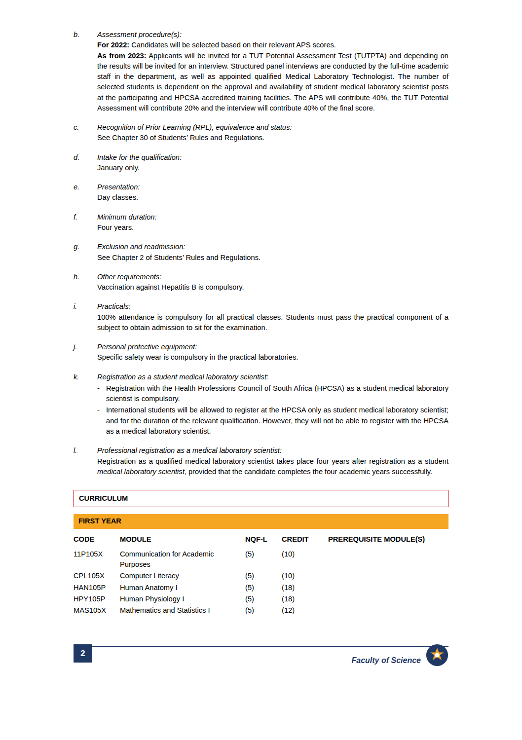b.
Assessment procedure(s):
For 2022: Candidates will be selected based on their relevant APS scores.
As from 2023: Applicants will be invited for a TUT Potential Assessment Test (TUTPTA) and depending on the results will be invited for an interview. Structured panel interviews are conducted by the full-time academic staff in the department, as well as appointed qualified Medical Laboratory Technologist. The number of selected students is dependent on the approval and availability of student medical laboratory scientist posts at the participating and HPCSA-accredited training facilities. The APS will contribute 40%, the TUT Potential Assessment will contribute 20% and the interview will contribute 40% of the final score.
c.
Recognition of Prior Learning (RPL), equivalence and status:
See Chapter 30 of Students’ Rules and Regulations.
d.
Intake for the qualification:
January only.
e.
Presentation:
Day classes.
f.
Minimum duration:
Four years.
g.
Exclusion and readmission:
See Chapter 2 of Students’ Rules and Regulations.
h.
Other requirements:
Vaccination against Hepatitis B is compulsory.
i.
Practicals:
100% attendance is compulsory for all practical classes. Students must pass the practical component of a subject to obtain admission to sit for the examination.
j.
Personal protective equipment:
Specific safety wear is compulsory in the practical laboratories.
k.
Registration as a student medical laboratory scientist:
-Registration with the Health Professions Council of South Africa (HPCSA) as a student medical laboratory scientist is compulsory.
-International students will be allowed to register at the HPCSA only as student medical laboratory scientist; and for the duration of the relevant qualification. However, they will not be able to register with the HPCSA as a medical laboratory scientist.
l.
Professional registration as a medical laboratory scientist:
Registration as a qualified medical laboratory scientist takes place four years after registration as a student medical laboratory scientist, provided that the candidate completes the four academic years successfully.
CURRICULUM
FIRST YEAR
| CODE | MODULE | NQF-L | CREDIT | PREREQUISITE MODULE(S) |
| --- | --- | --- | --- | --- |
| 11P105X | Communication for Academic Purposes | (5) | (10) | |
| CPL105X | Computer Literacy | (5) | (10) | |
| HAN105P | Human Anatomy I | (5) | (18) | |
| HPY105P | Human Physiology I | (5) | (18) | |
| MAS105X | Mathematics and Statistics I | (5) | (12) | |
2
Faculty of Science